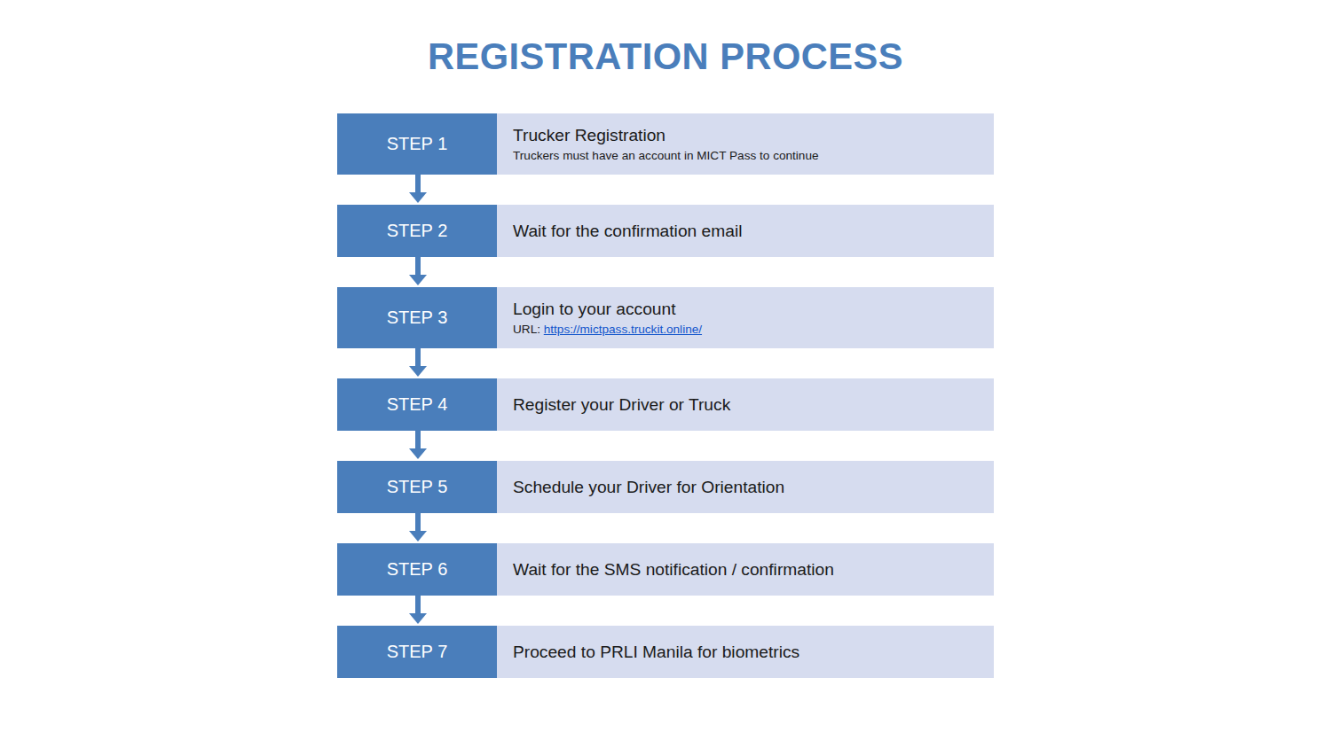REGISTRATION PROCESS
STEP 1
Trucker Registration Truckers must have an account in MICT Pass to continue
STEP 2
Wait for the confirmation email
STEP 3
Login to your account URL: https://mictpass.truckit.online/
STEP 4
Register your Driver or Truck
STEP 5
Schedule your Driver for Orientation
STEP 6
Wait for the SMS notification / confirmation
STEP 7
Proceed to PRLI Manila for biometrics